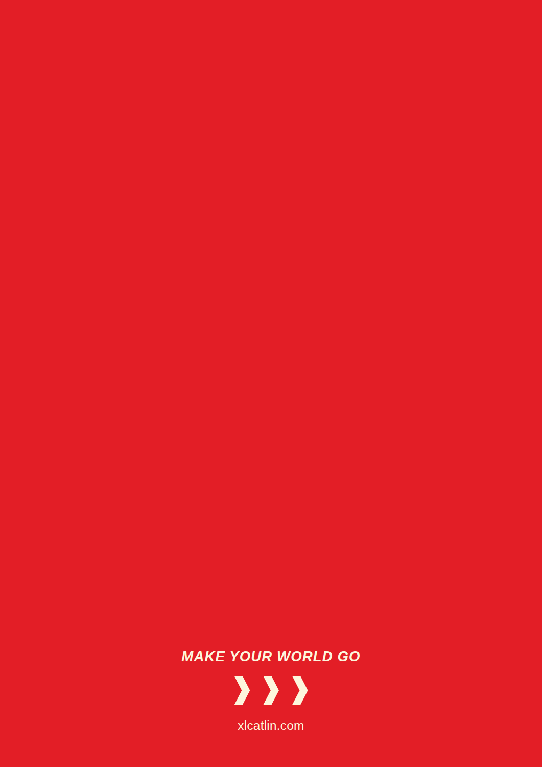Make Your World Go
xlcatlin.com